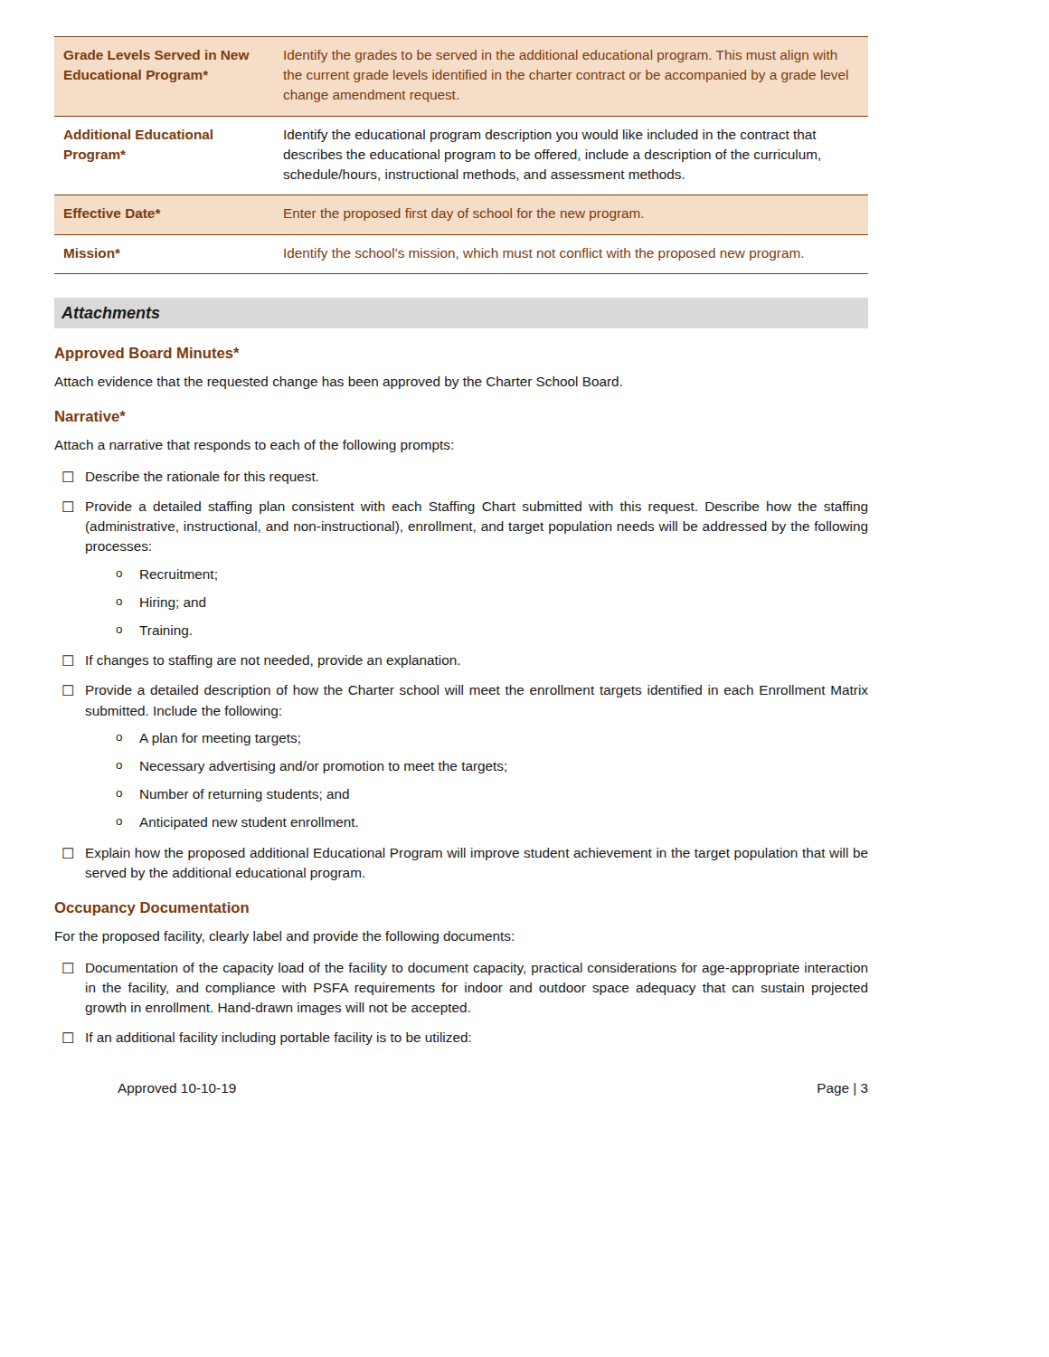| Grade Levels Served in New Educational Program* | Identify the grades to be served in the additional educational program. This must align with the current grade levels identified in the charter contract or be accompanied by a grade level change amendment request. |
| Additional Educational Program* | Identify the educational program description you would like included in the contract that describes the educational program to be offered, include a description of the curriculum, schedule/hours, instructional methods, and assessment methods. |
| Effective Date* | Enter the proposed first day of school for the new program. |
| Mission* | Identify the school’s mission, which must not conflict with the proposed new program. |
Attachments
Approved Board Minutes*
Attach evidence that the requested change has been approved by the Charter School Board.
Narrative*
Attach a narrative that responds to each of the following prompts:
Describe the rationale for this request.
Provide a detailed staffing plan consistent with each Staffing Chart submitted with this request. Describe how the staffing (administrative, instructional, and non-instructional), enrollment, and target population needs will be addressed by the following processes:
Recruitment;
Hiring; and
Training.
If changes to staffing are not needed, provide an explanation.
Provide a detailed description of how the Charter school will meet the enrollment targets identified in each Enrollment Matrix submitted. Include the following:
A plan for meeting targets;
Necessary advertising and/or promotion to meet the targets;
Number of returning students; and
Anticipated new student enrollment.
Explain how the proposed additional Educational Program will improve student achievement in the target population that will be served by the additional educational program.
Occupancy Documentation
For the proposed facility, clearly label and provide the following documents:
Documentation of the capacity load of the facility to document capacity, practical considerations for age-appropriate interaction in the facility, and compliance with PSFA requirements for indoor and outdoor space adequacy that can sustain projected growth in enrollment. Hand-drawn images will not be accepted.
If an additional facility including portable facility is to be utilized:
Approved 10-10-19
Page | 3